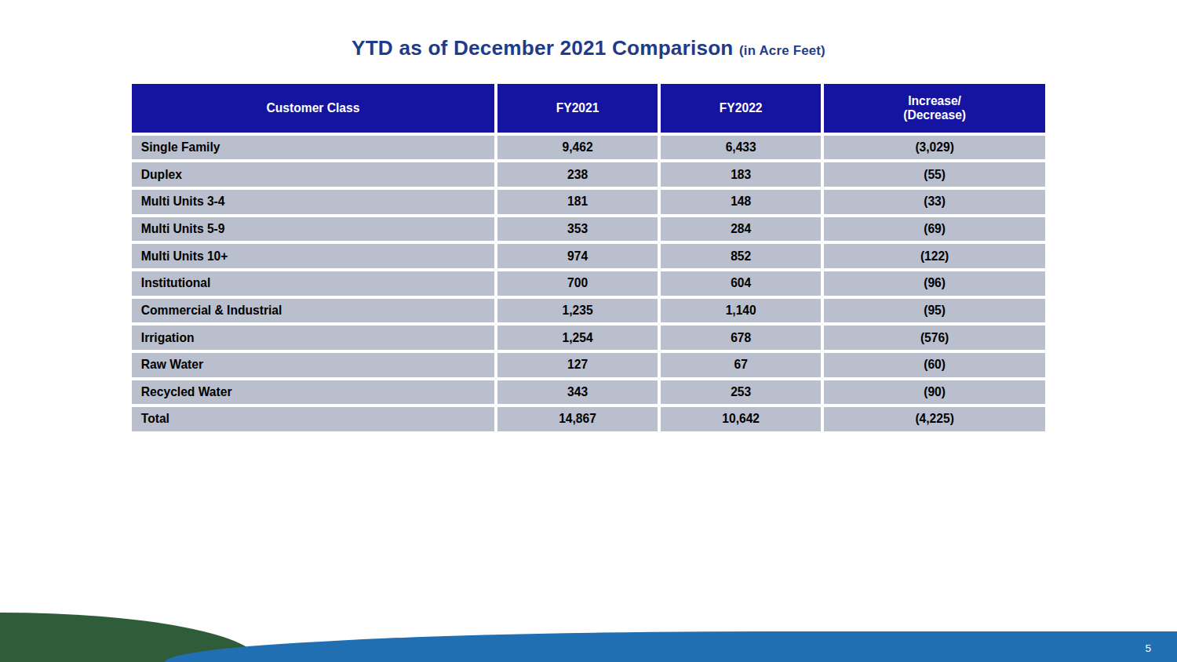YTD as of December 2021 Comparison (in Acre Feet)
| Customer Class | FY2021 | FY2022 | Increase/ (Decrease) |
| --- | --- | --- | --- |
| Single Family | 9,462 | 6,433 | (3,029) |
| Duplex | 238 | 183 | (55) |
| Multi Units 3-4 | 181 | 148 | (33) |
| Multi Units 5-9 | 353 | 284 | (69) |
| Multi Units 10+ | 974 | 852 | (122) |
| Institutional | 700 | 604 | (96) |
| Commercial & Industrial | 1,235 | 1,140 | (95) |
| Irrigation | 1,254 | 678 | (576) |
| Raw Water | 127 | 67 | (60) |
| Recycled Water | 343 | 253 | (90) |
| Total | 14,867 | 10,642 | (4,225) |
5